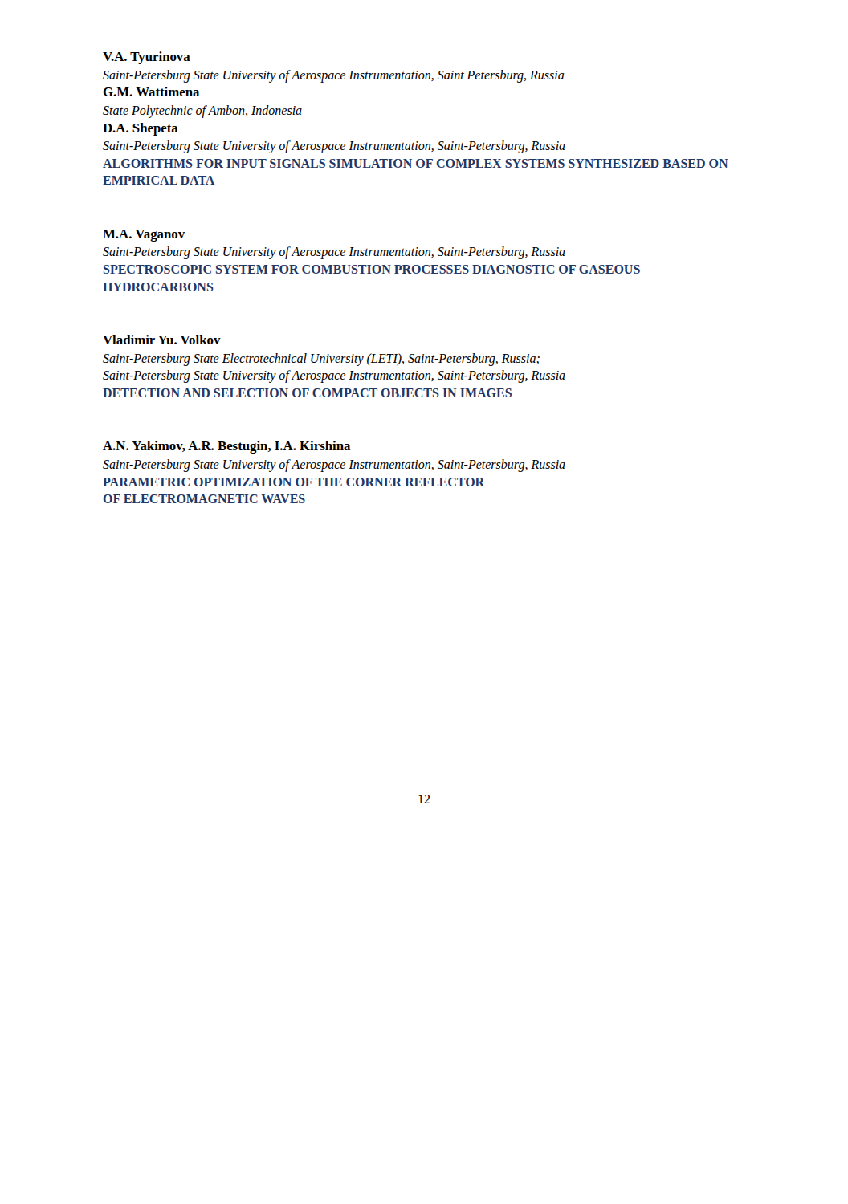V.A. Tyurinova
Saint-Petersburg State University of Aerospace Instrumentation, Saint Petersburg, Russia
G.M. Wattimena
State Polytechnic of Ambon, Indonesia
D.A. Shepeta
Saint-Petersburg State University of Aerospace Instrumentation, Saint-Petersburg, Russia
Algorithms for input signals simulation of complex systems synthesized based on empirical data
M.A. Vaganov
Saint-Petersburg State University of Aerospace Instrumentation, Saint-Petersburg, Russia
Spectroscopic system for combustion processes diagnostic of gaseous hydrocarbons
Vladimir Yu. Volkov
Saint-Petersburg State Electrotechnical University (LETI), Saint-Petersburg, Russia;
Saint-Petersburg State University of Aerospace Instrumentation, Saint-Petersburg, Russia
Detection and selection of compact objects in images
A.N. Yakimov, A.R. Bestugin, I.A. Kirshina
Saint-Petersburg State University of Aerospace Instrumentation, Saint-Petersburg, Russia
Parametric optimization of the corner reflector
of electromagnetic waves
12